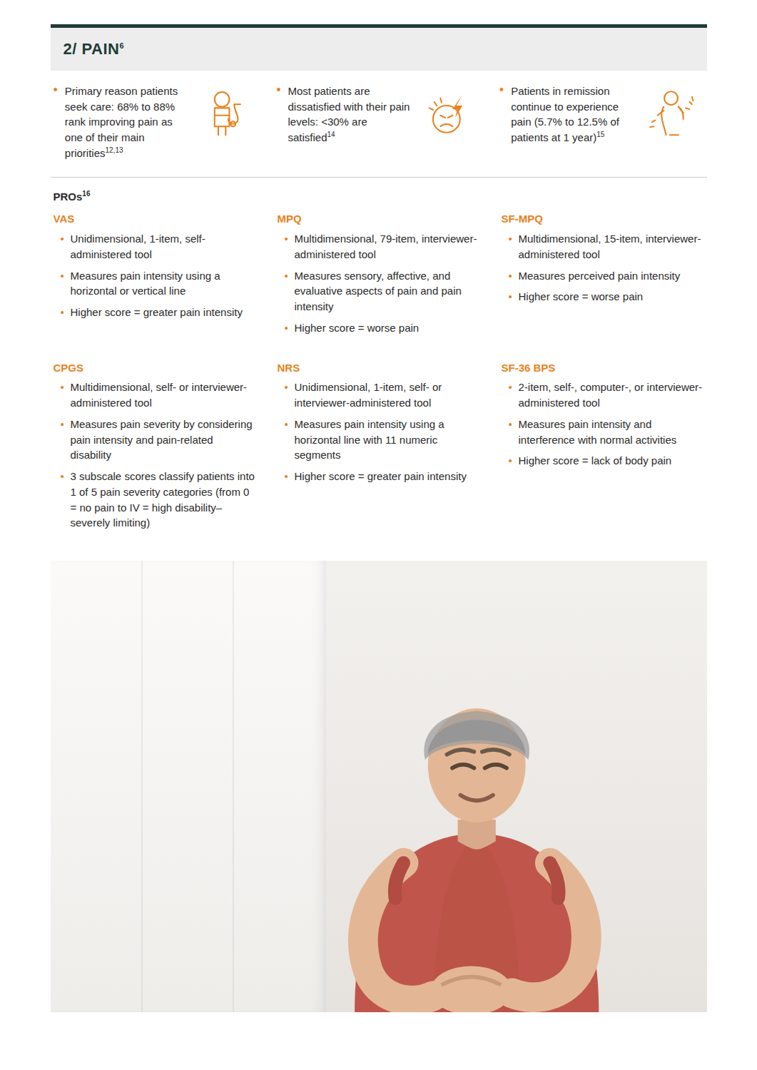2/ PAIN6
•
Primary reason patients seek care: 68% to 88% rank improving pain as one of their main priorities12,13
•
Most patients are dissatisfied with their pain levels: <30% are satisfied14
•
Patients in remission continue to experience pain (5.7% to 12.5% of patients at 1 year)15
PROs16
VAS
Unidimensional, 1-item, self-administered tool
Measures pain intensity using a horizontal or vertical line
Higher score = greater pain intensity
MPQ
Multidimensional, 79-item, interviewer-administered tool
Measures sensory, affective, and evaluative aspects of pain and pain intensity
Higher score = worse pain
SF-MPQ
Multidimensional, 15-item, interviewer-administered tool
Measures perceived pain intensity
Higher score = worse pain
CPGS
Multidimensional, self- or interviewer-administered tool
Measures pain severity by considering pain intensity and pain-related disability
3 subscale scores classify patients into 1 of 5 pain severity categories (from 0 = no pain to IV = high disability–severely limiting)
NRS
Unidimensional, 1-item, self- or interviewer-administered tool
Measures pain intensity using a horizontal line with 11 numeric segments
Higher score = greater pain intensity
SF-36 BPS
2-item, self-, computer-, or interviewer-administered tool
Measures pain intensity and interference with normal activities
Higher score = lack of body pain